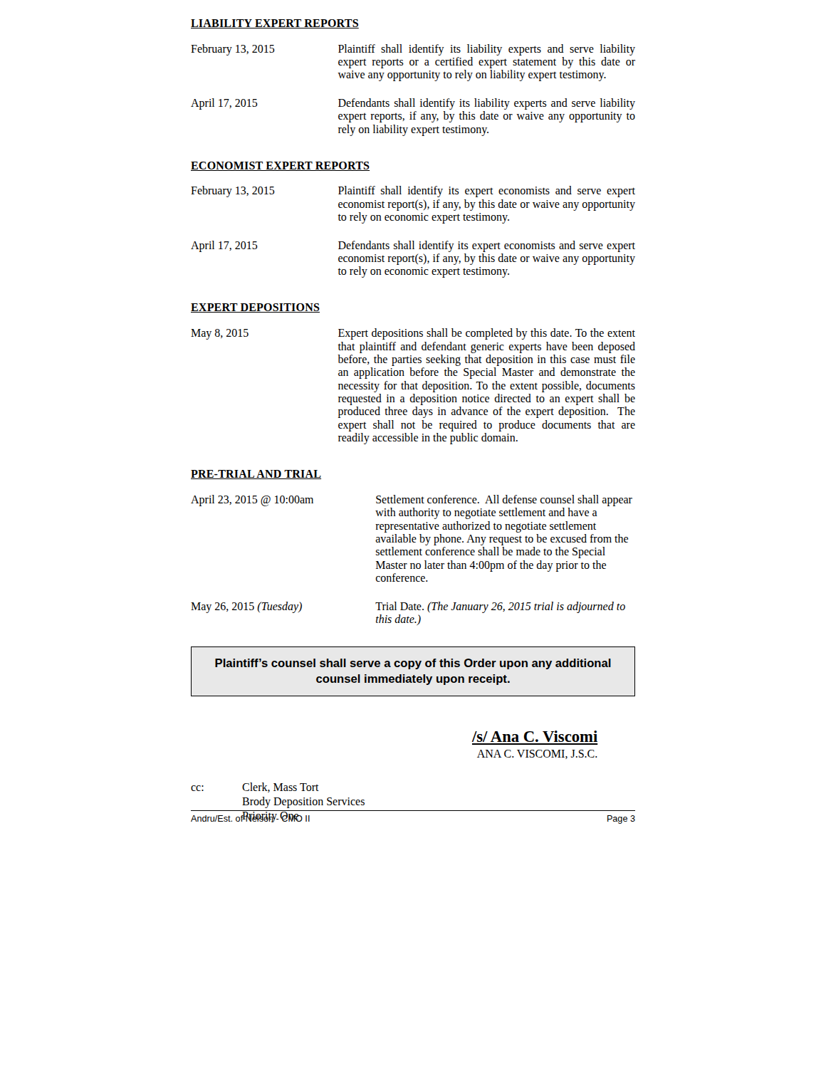LIABILITY EXPERT REPORTS
February 13, 2015
Plaintiff shall identify its liability experts and serve liability expert reports or a certified expert statement by this date or waive any opportunity to rely on liability expert testimony.
April 17, 2015
Defendants shall identify its liability experts and serve liability expert reports, if any, by this date or waive any opportunity to rely on liability expert testimony.
ECONOMIST EXPERT REPORTS
February 13, 2015
Plaintiff shall identify its expert economists and serve expert economist report(s), if any, by this date or waive any opportunity to rely on economic expert testimony.
April 17, 2015
Defendants shall identify its expert economists and serve expert economist report(s), if any, by this date or waive any opportunity to rely on economic expert testimony.
EXPERT DEPOSITIONS
May 8, 2015
Expert depositions shall be completed by this date. To the extent that plaintiff and defendant generic experts have been deposed before, the parties seeking that deposition in this case must file an application before the Special Master and demonstrate the necessity for that deposition. To the extent possible, documents requested in a deposition notice directed to an expert shall be produced three days in advance of the expert deposition. The expert shall not be required to produce documents that are readily accessible in the public domain.
PRE-TRIAL AND TRIAL
April 23, 2015 @ 10:00am
Settlement conference. All defense counsel shall appear with authority to negotiate settlement and have a representative authorized to negotiate settlement available by phone. Any request to be excused from the settlement conference shall be made to the Special Master no later than 4:00pm of the day prior to the conference.
May 26, 2015 (Tuesday)
Trial Date. (The January 26, 2015 trial is adjourned to this date.)
Plaintiff’s counsel shall serve a copy of this Order upon any additional counsel immediately upon receipt.
/s/ Ana C. Viscomi ANA C. VISCOMI, J.S.C.
| cc: | Clerk, Mass Tort |
| | Brody Deposition Services |
| | Priority One |
Andru/Est. of Nelson - CMO II Page 3